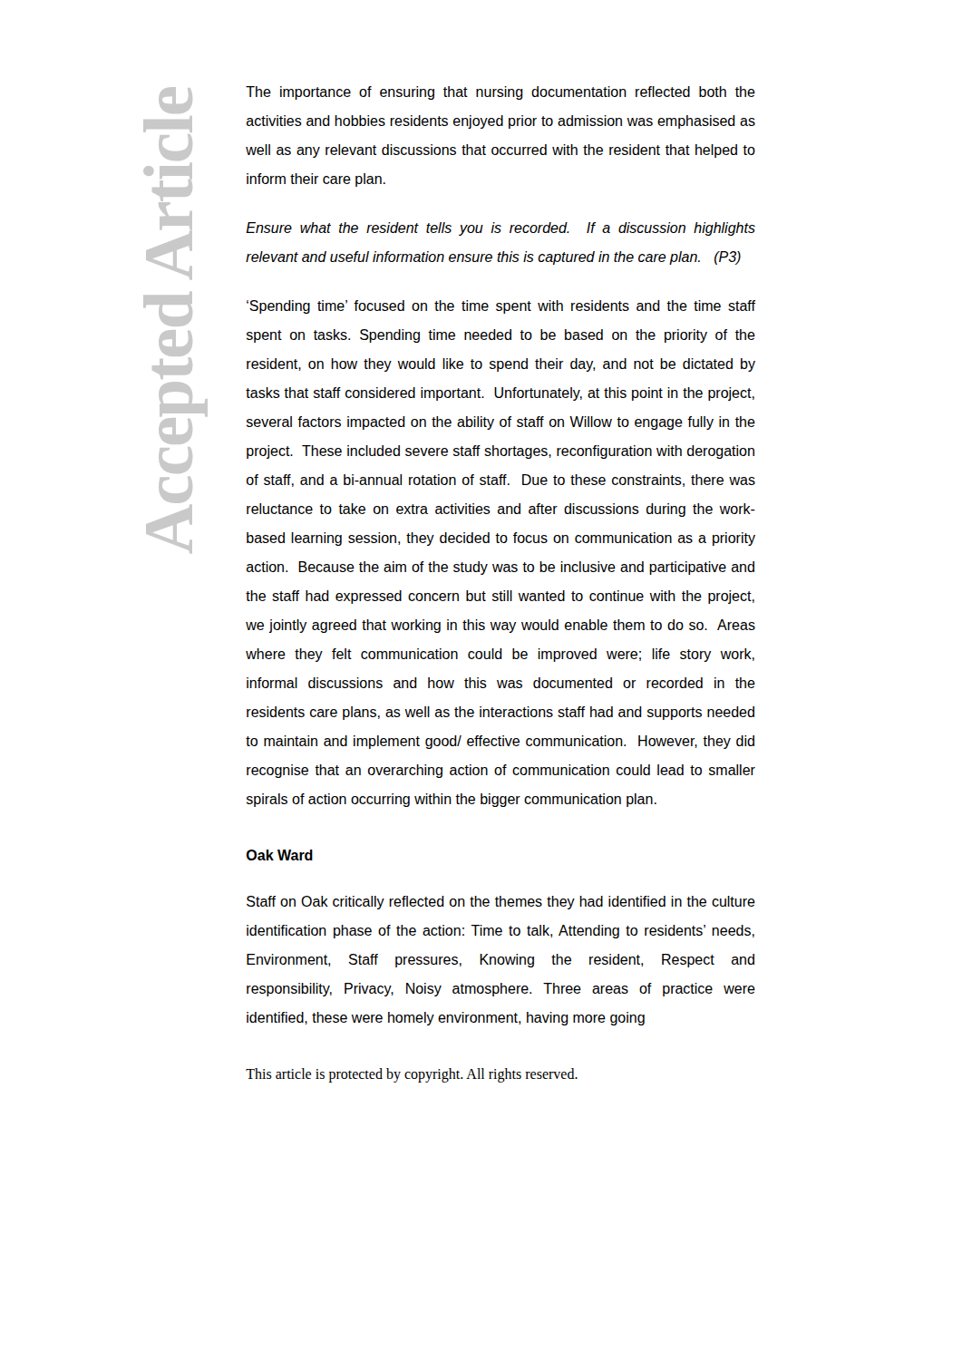Accepted Article
The importance of ensuring that nursing documentation reflected both the activities and hobbies residents enjoyed prior to admission was emphasised as well as any relevant discussions that occurred with the resident that helped to inform their care plan.
Ensure what the resident tells you is recorded. If a discussion highlights relevant and useful information ensure this is captured in the care plan. (P3)
‘Spending time’ focused on the time spent with residents and the time staff spent on tasks. Spending time needed to be based on the priority of the resident, on how they would like to spend their day, and not be dictated by tasks that staff considered important. Unfortunately, at this point in the project, several factors impacted on the ability of staff on Willow to engage fully in the project. These included severe staff shortages, reconfiguration with derogation of staff, and a bi-annual rotation of staff. Due to these constraints, there was reluctance to take on extra activities and after discussions during the work-based learning session, they decided to focus on communication as a priority action. Because the aim of the study was to be inclusive and participative and the staff had expressed concern but still wanted to continue with the project, we jointly agreed that working in this way would enable them to do so. Areas where they felt communication could be improved were; life story work, informal discussions and how this was documented or recorded in the residents care plans, as well as the interactions staff had and supports needed to maintain and implement good/ effective communication. However, they did recognise that an overarching action of communication could lead to smaller spirals of action occurring within the bigger communication plan.
Oak Ward
Staff on Oak critically reflected on the themes they had identified in the culture identification phase of the action: Time to talk, Attending to residents’ needs, Environment, Staff pressures, Knowing the resident, Respect and responsibility, Privacy, Noisy atmosphere. Three areas of practice were identified, these were homely environment, having more going
This article is protected by copyright. All rights reserved.